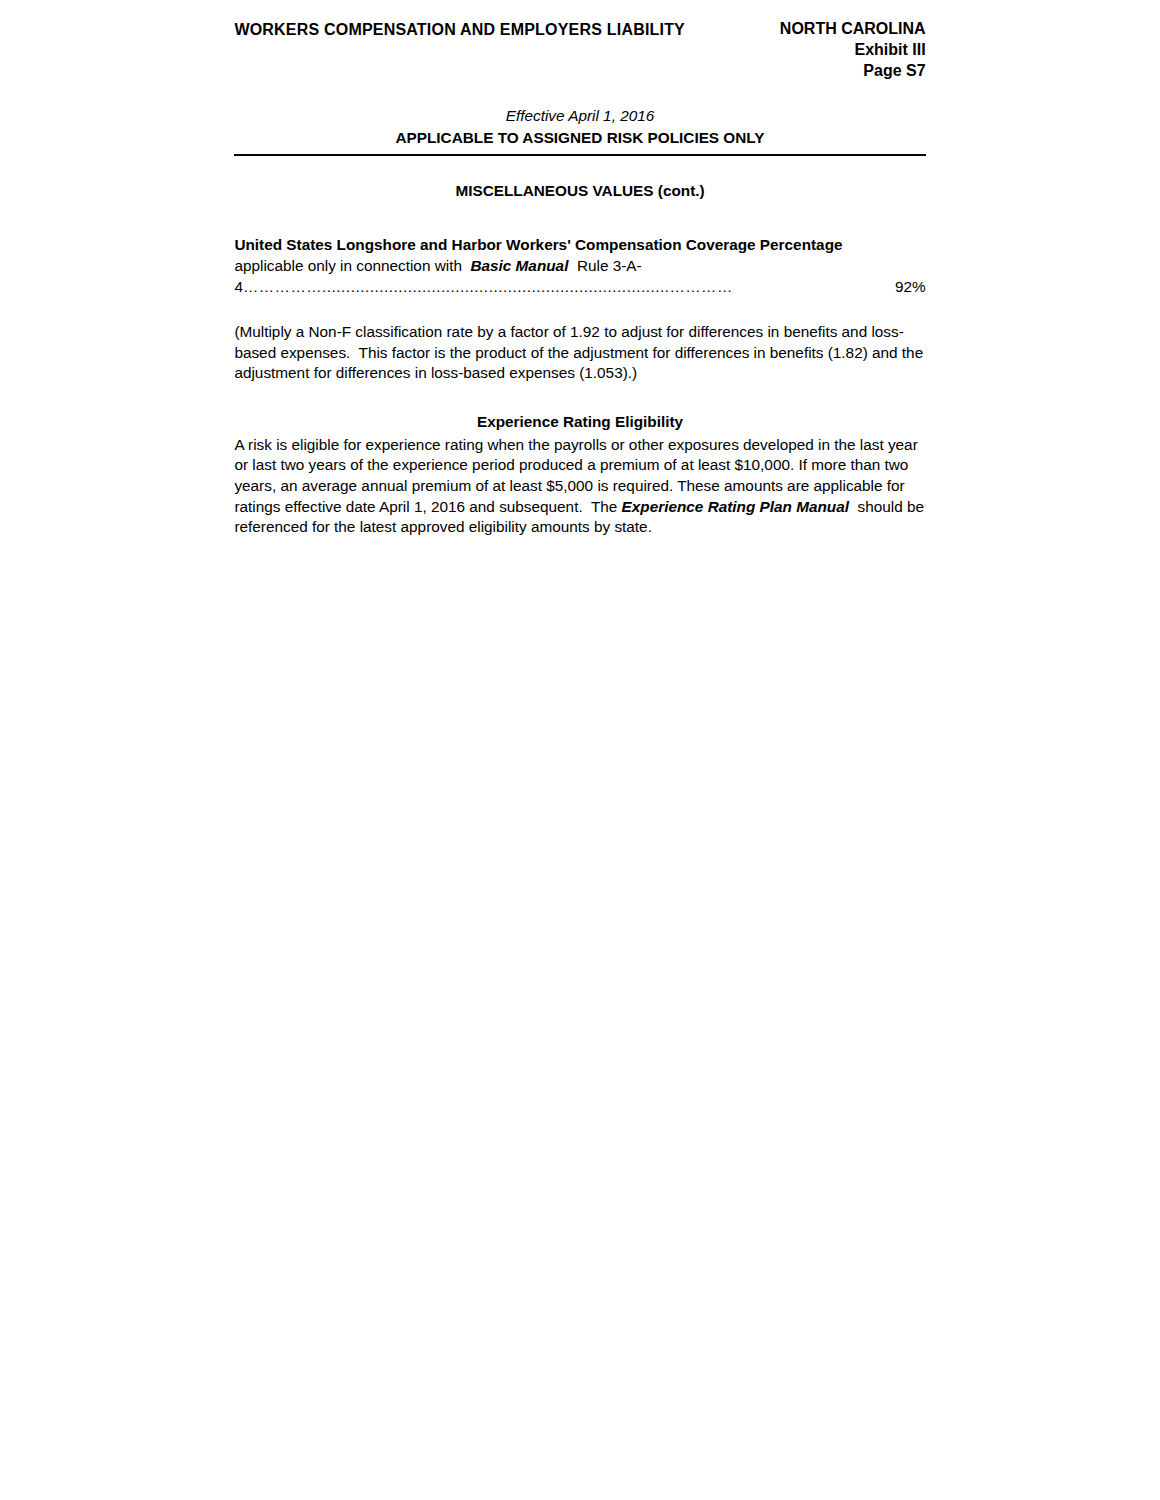Workers Compensation and Employers Liability
North Carolina
Exhibit III
Page S7
Effective April 1, 2016
APPLICABLE TO ASSIGNED RISK POLICIES ONLY
MISCELLANEOUS VALUES (cont.)
United States Longshore and Harbor Workers' Compensation Coverage Percentage applicable only in connection with Basic Manual Rule 3-A-4…………….........................................................................………… 92%
(Multiply a Non-F classification rate by a factor of 1.92 to adjust for differences in benefits and loss-based expenses. This factor is the product of the adjustment for differences in benefits (1.82) and the adjustment for differences in loss-based expenses (1.053).)
Experience Rating Eligibility
A risk is eligible for experience rating when the payrolls or other exposures developed in the last year or last two years of the experience period produced a premium of at least $10,000. If more than two years, an average annual premium of at least $5,000 is required. These amounts are applicable for ratings effective date April 1, 2016 and subsequent. The Experience Rating Plan Manual should be referenced for the latest approved eligibility amounts by state.